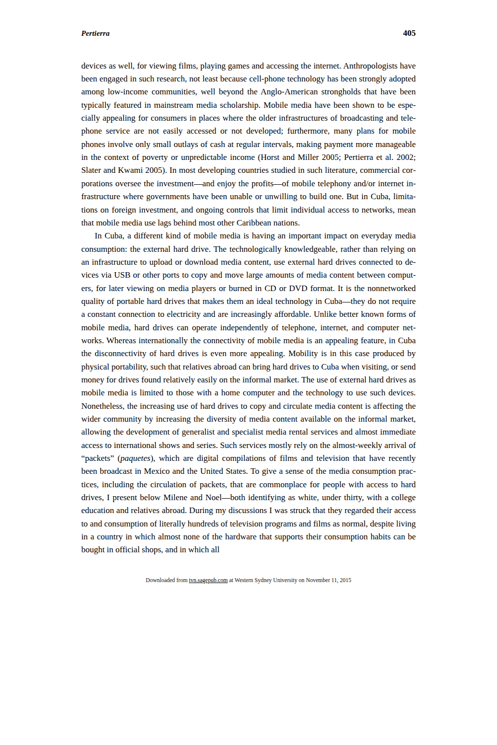Pertierra 405
devices as well, for viewing films, playing games and accessing the internet. Anthropologists have been engaged in such research, not least because cell-phone technology has been strongly adopted among low-income communities, well beyond the Anglo-American strongholds that have been typically featured in mainstream media scholarship. Mobile media have been shown to be especially appealing for consumers in places where the older infrastructures of broadcasting and telephone service are not easily accessed or not developed; furthermore, many plans for mobile phones involve only small outlays of cash at regular intervals, making payment more manageable in the context of poverty or unpredictable income (Horst and Miller 2005; Pertierra et al. 2002; Slater and Kwami 2005). In most developing countries studied in such literature, commercial corporations oversee the investment—and enjoy the profits—of mobile telephony and/or internet infrastructure where governments have been unable or unwilling to build one. But in Cuba, limitations on foreign investment, and ongoing controls that limit individual access to networks, mean that mobile media use lags behind most other Caribbean nations.
In Cuba, a different kind of mobile media is having an important impact on everyday media consumption: the external hard drive. The technologically knowledgeable, rather than relying on an infrastructure to upload or download media content, use external hard drives connected to devices via USB or other ports to copy and move large amounts of media content between computers, for later viewing on media players or burned in CD or DVD format. It is the nonnetworked quality of portable hard drives that makes them an ideal technology in Cuba—they do not require a constant connection to electricity and are increasingly affordable. Unlike better known forms of mobile media, hard drives can operate independently of telephone, internet, and computer networks. Whereas internationally the connectivity of mobile media is an appealing feature, in Cuba the disconnectivity of hard drives is even more appealing. Mobility is in this case produced by physical portability, such that relatives abroad can bring hard drives to Cuba when visiting, or send money for drives found relatively easily on the informal market. The use of external hard drives as mobile media is limited to those with a home computer and the technology to use such devices. Nonetheless, the increasing use of hard drives to copy and circulate media content is affecting the wider community by increasing the diversity of media content available on the informal market, allowing the development of generalist and specialist media rental services and almost immediate access to international shows and series. Such services mostly rely on the almost-weekly arrival of “packets” (paquetes), which are digital compilations of films and television that have recently been broadcast in Mexico and the United States. To give a sense of the media consumption practices, including the circulation of packets, that are commonplace for people with access to hard drives, I present below Milene and Noel—both identifying as white, under thirty, with a college education and relatives abroad. During my discussions I was struck that they regarded their access to and consumption of literally hundreds of television programs and films as normal, despite living in a country in which almost none of the hardware that supports their consumption habits can be bought in official shops, and in which all
Downloaded from tvn.sagepub.com at Western Sydney University on November 11, 2015